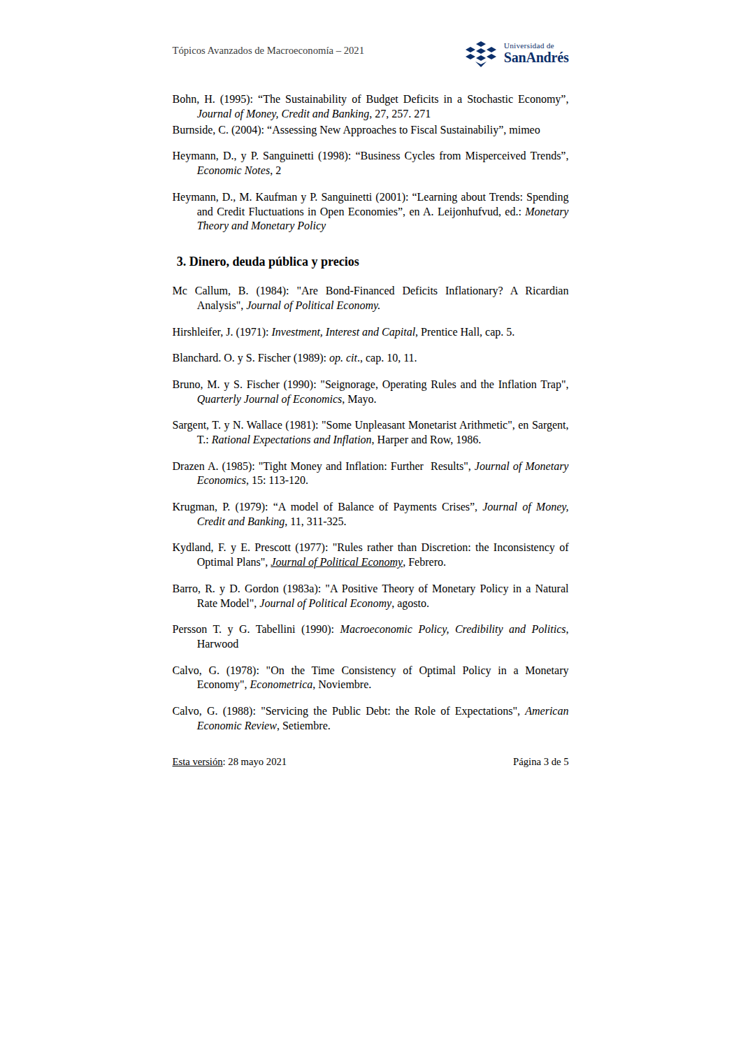Tópicos Avanzados de Macroeconomía – 2021
Universidad de San Andrés
Bohn, H. (1995): “The Sustainability of Budget Deficits in a Stochastic Economy”, Journal of Money, Credit and Banking, 27, 257. 271
Burnside, C. (2004): “Assessing New Approaches to Fiscal Sustainabiliy”, mimeo
Heymann, D., y P. Sanguinetti (1998): “Business Cycles from Misperceived Trends”, Economic Notes, 2
Heymann, D., M. Kaufman y P. Sanguinetti (2001): “Learning about Trends: Spending and Credit Fluctuations in Open Economies”, en A. Leijonhufvud, ed.: Monetary Theory and Monetary Policy
3. Dinero, deuda pública y precios
Mc Callum, B. (1984): "Are Bond-Financed Deficits Inflationary? A Ricardian Analysis", Journal of Political Economy.
Hirshleifer, J. (1971): Investment, Interest and Capital, Prentice Hall, cap. 5.
Blanchard. O. y S. Fischer (1989): op. cit., cap. 10, 11.
Bruno, M. y S. Fischer (1990): "Seignorage, Operating Rules and the Inflation Trap", Quarterly Journal of Economics, Mayo.
Sargent, T. y N. Wallace (1981): "Some Unpleasant Monetarist Arithmetic", en Sargent, T.: Rational Expectations and Inflation, Harper and Row, 1986.
Drazen A. (1985): "Tight Money and Inflation: Further Results", Journal of Monetary Economics, 15: 113-120.
Krugman, P. (1979): “A model of Balance of Payments Crises”, Journal of Money, Credit and Banking, 11, 311-325.
Kydland, F. y E. Prescott (1977): "Rules rather than Discretion: the Inconsistency of Optimal Plans", Journal of Political Economy, Febrero.
Barro, R. y D. Gordon (1983a): "A Positive Theory of Monetary Policy in a Natural Rate Model", Journal of Political Economy, agosto.
Persson T. y G. Tabellini (1990): Macroeconomic Policy, Credibility and Politics, Harwood
Calvo, G. (1978): "On the Time Consistency of Optimal Policy in a Monetary Economy", Econometrica, Noviembre.
Calvo, G. (1988): "Servicing the Public Debt: the Role of Expectations", American Economic Review, Setiembre.
Esta versión: 28 mayo 2021
Página 3 de 5